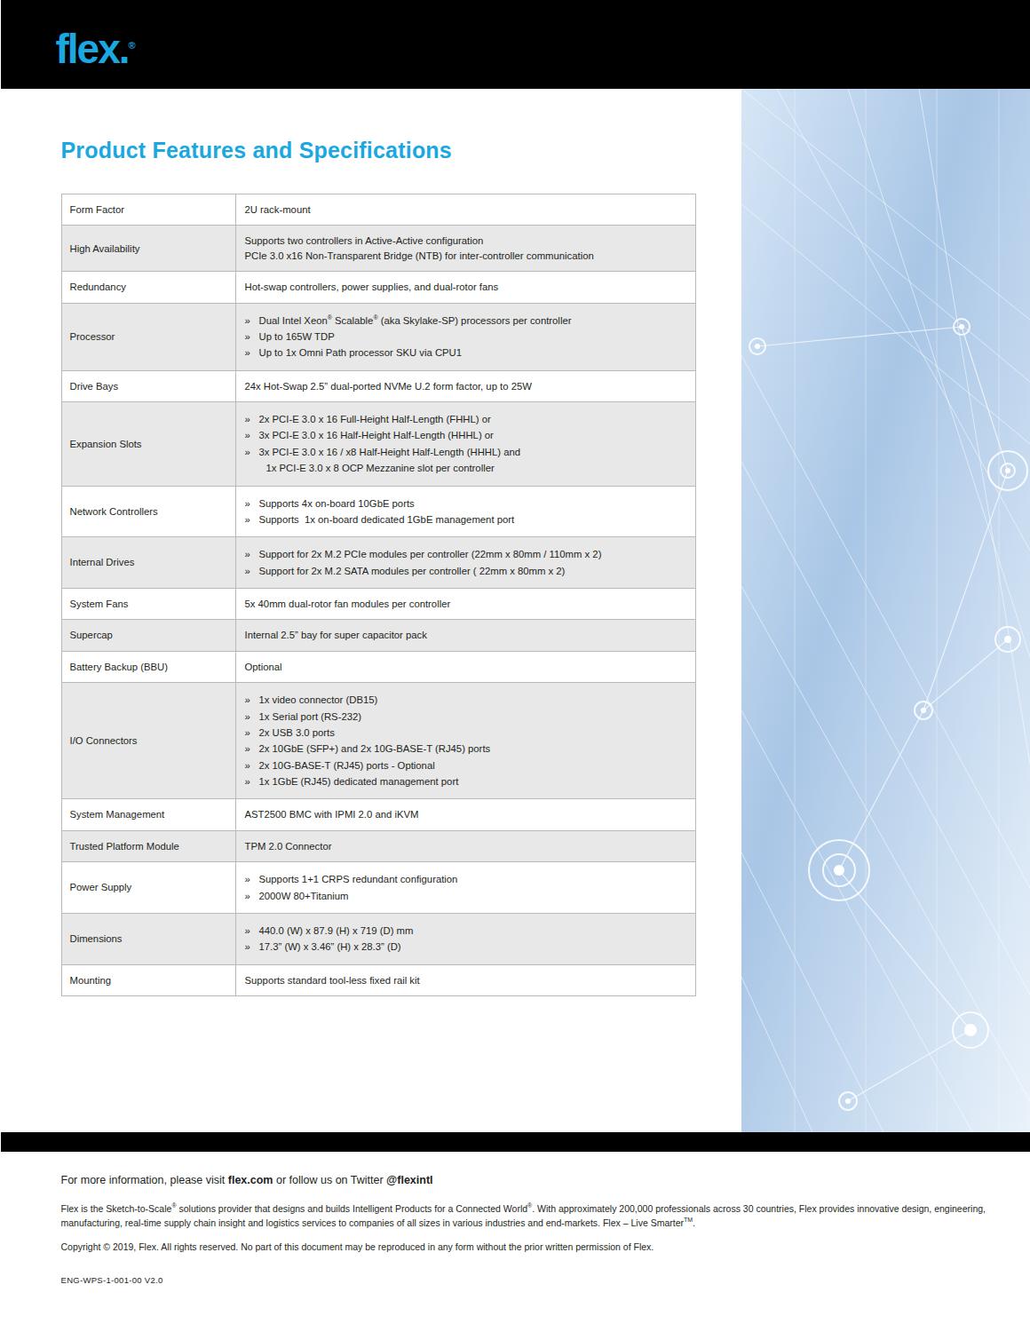flex.®
Product Features and Specifications
| Form Factor | 2U rack-mount |
| High Availability | Supports two controllers in Active-Active configuration PCIe 3.0 x16 Non-Transparent Bridge (NTB) for inter-controller communication |
| Redundancy | Hot-swap controllers, power supplies, and dual-rotor fans |
| Processor | Dual Intel Xeon ® Scalable ® (aka Skylake-SP) processors per controller Up to 165W TDP Up to 1x Omni Path processor SKU via CPU1 |
| Drive Bays | 24x Hot-Swap 2.5” dual-ported NVMe U.2 form factor, up to 25W |
| Expansion Slots | 2x PCI-E 3.0 x 16 Full-Height Half-Length (FHHL) or 3x PCI-E 3.0 x 16 Half-Height Half-Length (HHHL) or 3x PCI-E 3.0 x 16 / x8 Half-Height Half-Length (HHHL) and 1x PCI-E 3.0 x 8 OCP Mezzanine slot per controller |
| Network Controllers | Supports 4x on-board 10GbE ports Supports 1x on-board dedicated 1GbE management port |
| Internal Drives | Support for 2x M.2 PCIe modules per controller (22mm x 80mm / 110mm x 2) Support for 2x M.2 SATA modules per controller ( 22mm x 80mm x 2) |
| System Fans | 5x 40mm dual-rotor fan modules per controller |
| Supercap | Internal 2.5” bay for super capacitor pack |
| Battery Backup (BBU) | Optional |
| I/O Connectors | 1x video connector (DB15) 1x Serial port (RS-232) 2x USB 3.0 ports 2x 10GbE (SFP+) and 2x 10G-BASE-T (RJ45) ports 2x 10G-BASE-T (RJ45) ports - Optional 1x 1GbE (RJ45) dedicated management port |
| System Management | AST2500 BMC with IPMI 2.0 and iKVM |
| Trusted Platform Module | TPM 2.0 Connector |
| Power Supply | Supports 1+1 CRPS redundant configuration 2000W 80+Titanium |
| Dimensions | 440.0 (W) x 87.9 (H) x 719 (D) mm 17.3” (W) x 3.46” (H) x 28.3” (D) |
| Mounting | Supports standard tool-less fixed rail kit |
For more information, please visit flex.com or follow us on Twitter @flexintl
Flex is the Sketch-to-Scale® solutions provider that designs and builds Intelligent Products for a Connected World®. With approximately 200,000 professionals across 30 countries, Flex provides innovative design, engineering, manufacturing, real-time supply chain insight and logistics services to companies of all sizes in various industries and end-markets. Flex – Live SmarterTM.
Copyright © 2019, Flex. All rights reserved. No part of this document may be reproduced in any form without the prior written permission of Flex.
ENG-WPS-1-001-00 V2.0